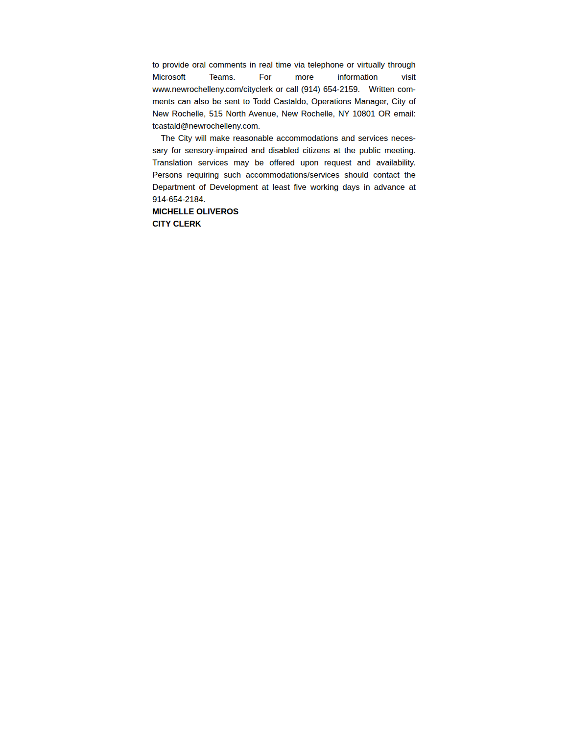to provide oral comments in real time via telephone or virtually through Microsoft Teams. For more information visit www.newrochelleny.com/cityclerk or call (914) 654-2159. Written comments can also be sent to Todd Castaldo, Operations Manager, City of New Rochelle, 515 North Avenue, New Rochelle, NY 10801 OR email: tcastald@newrochelleny.com.
The City will make reasonable accommodations and services necessary for sensory-impaired and disabled citizens at the public meeting. Translation services may be offered upon request and availability. Persons requiring such accommodations/services should contact the Department of Development at least five working days in advance at 914-654-2184.
MICHELLE OLIVEROS
CITY CLERK